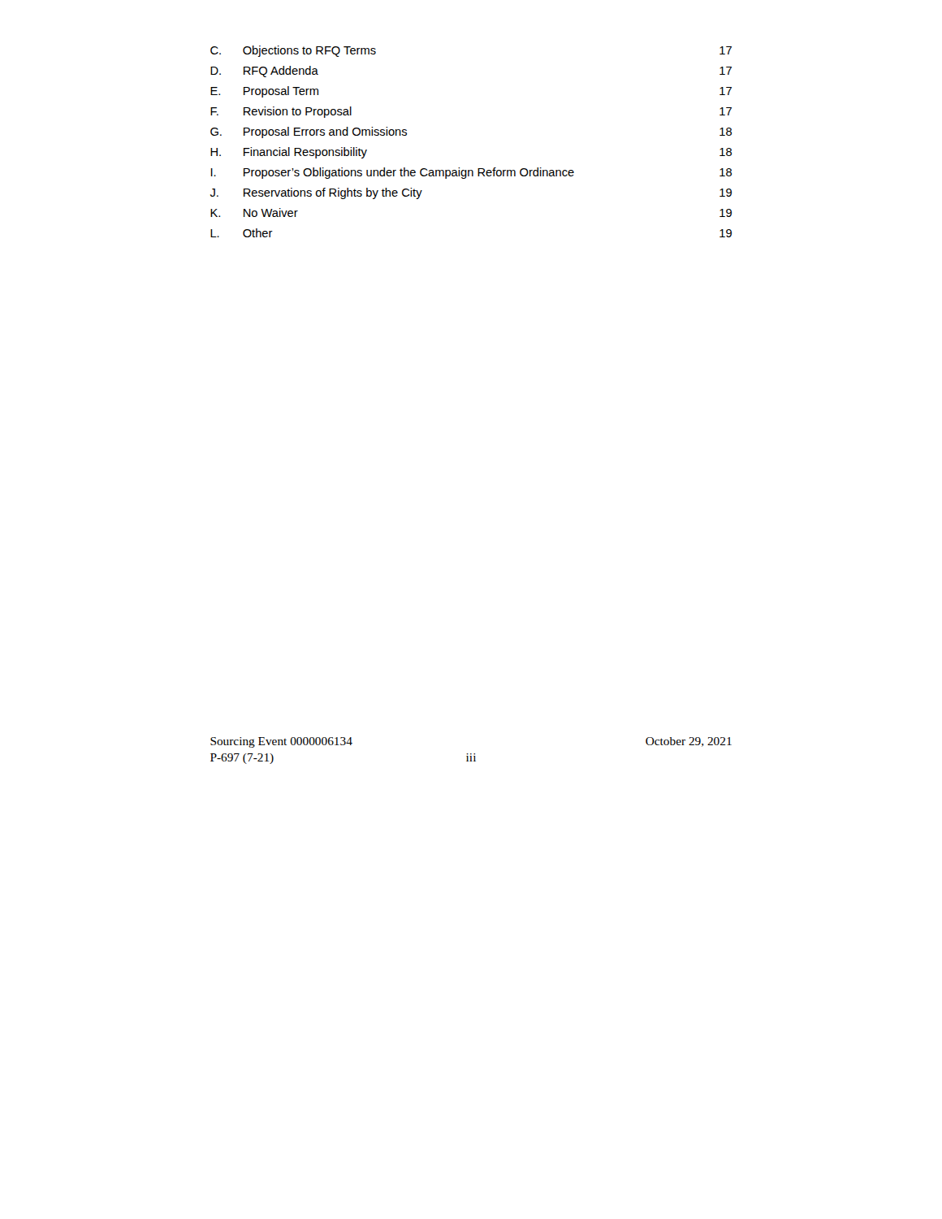| C. | Objections to RFQ Terms | 17 |
| D. | RFQ Addenda | 17 |
| E. | Proposal Term | 17 |
| F. | Revision to Proposal | 17 |
| G. | Proposal Errors and Omissions | 18 |
| H. | Financial Responsibility | 18 |
| I. | Proposer’s Obligations under the Campaign Reform Ordinance | 18 |
| J. | Reservations of Rights by the City | 19 |
| K. | No Waiver | 19 |
| L. | Other | 19 |
Sourcing Event 0000006134
P-697 (7-21)
October 29, 2021
iii